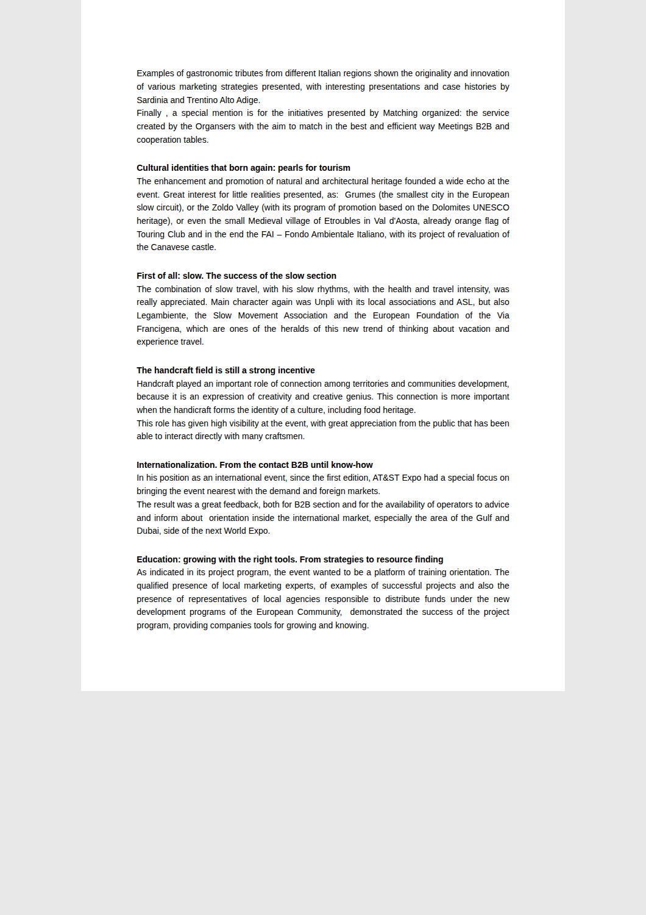Examples of gastronomic tributes from different Italian regions shown the originality and innovation of various marketing strategies presented, with interesting presentations and case histories by Sardinia and Trentino Alto Adige.
Finally , a special mention is for the initiatives presented by Matching organized: the service created by the Organsers with the aim to match in the best and efficient way Meetings B2B and cooperation tables.
Cultural identities that born again: pearls for tourism
The enhancement and promotion of natural and architectural heritage founded a wide echo at the event. Great interest for little realities presented, as: Grumes (the smallest city in the European slow circuit), or the Zoldo Valley (with its program of promotion based on the Dolomites UNESCO heritage), or even the small Medieval village of Etroubles in Val d'Aosta, already orange flag of Touring Club and in the end the FAI – Fondo Ambientale Italiano, with its project of revaluation of the Canavese castle.
First of all: slow. The success of the slow section
The combination of slow travel, with his slow rhythms, with the health and travel intensity, was really appreciated. Main character again was Unpli with its local associations and ASL, but also Legambiente, the Slow Movement Association and the European Foundation of the Via Francigena, which are ones of the heralds of this new trend of thinking about vacation and experience travel.
The handcraft field is still a strong incentive
Handcraft played an important role of connection among territories and communities development, because it is an expression of creativity and creative genius. This connection is more important when the handicraft forms the identity of a culture, including food heritage.
This role has given high visibility at the event, with great appreciation from the public that has been able to interact directly with many craftsmen.
Internationalization. From the contact B2B until know-how
In his position as an international event, since the first edition, AT&ST Expo had a special focus on bringing the event nearest with the demand and foreign markets.
The result was a great feedback, both for B2B section and for the availability of operators to advice and inform about orientation inside the international market, especially the area of the Gulf and Dubai, side of the next World Expo.
Education: growing with the right tools. From strategies to resource finding
As indicated in its project program, the event wanted to be a platform of training orientation. The qualified presence of local marketing experts, of examples of successful projects and also the presence of representatives of local agencies responsible to distribute funds under the new development programs of the European Community, demonstrated the success of the project program, providing companies tools for growing and knowing.